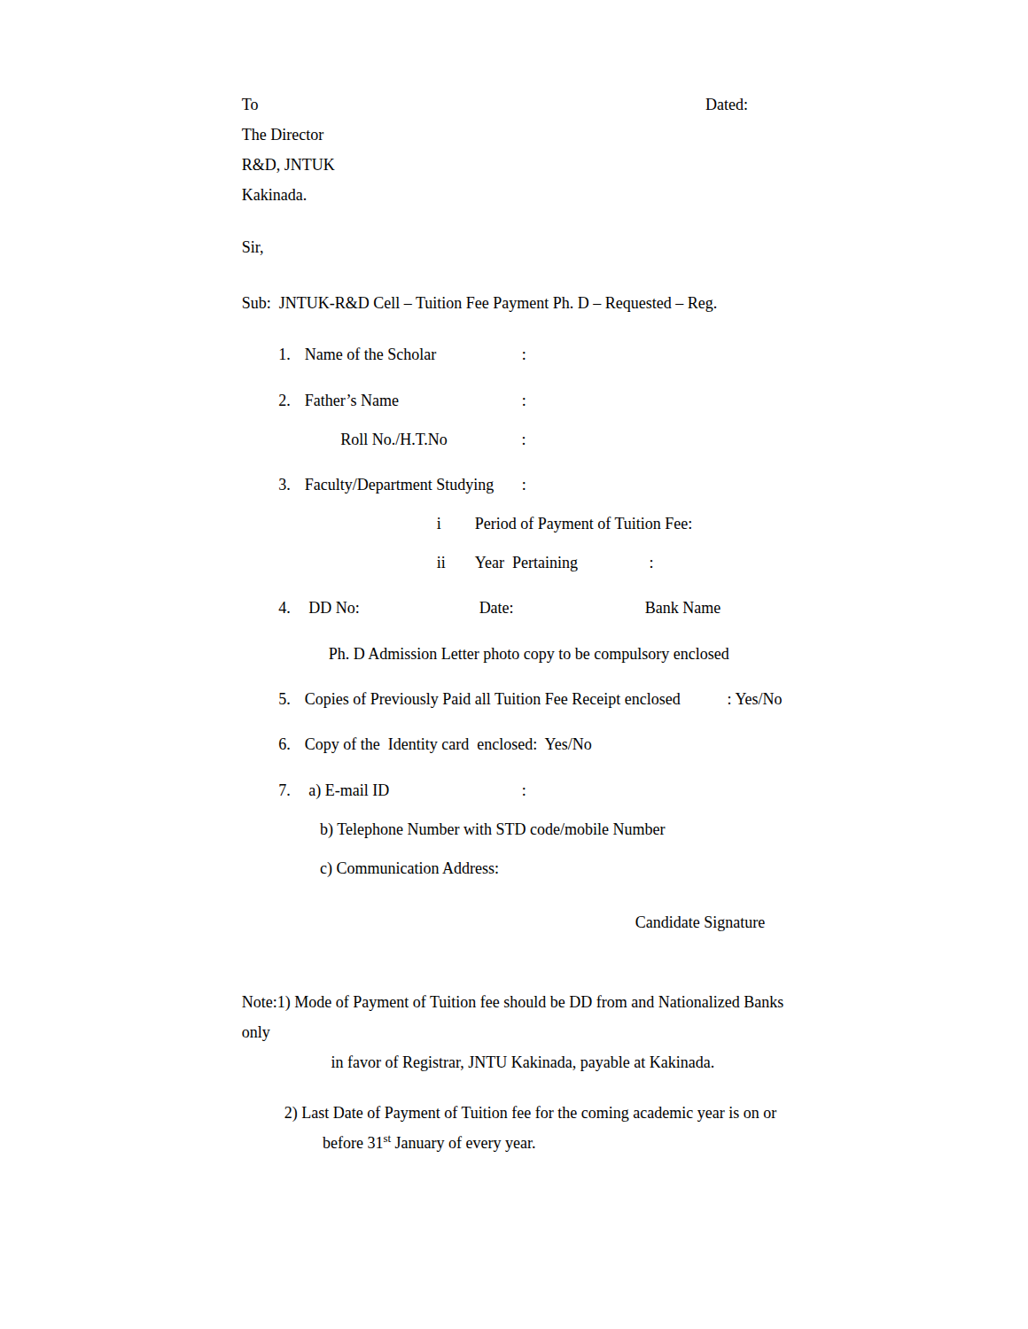To
The Director
R&D, JNTUK
Kakinada.
Dated:
Sir,
Sub: JNTUK-R&D Cell – Tuition Fee Payment Ph. D – Requested – Reg.
Name of the Scholar:
Father’s Name:
Roll No./H.T.No:
Faculty/Department Studying:
iPeriod of Payment of Tuition Fee:
ii Year Pertaining:
DD No: Date: Bank Name
Ph. D Admission Letter photo copy to be compulsory enclosed
Copies of Previously Paid all Tuition Fee Receipt enclosed : Yes/No
Copy of the Identity card enclosed: Yes/No
a) E-mail ID:
b) Telephone Number with STD code/mobile Number
c) Communication Address:
Candidate Signature
Note:1) Mode of Payment of Tuition fee should be DD from and Nationalized Banks only
in favor of Registrar, JNTU Kakinada, payable at Kakinada.
2) Last Date of Payment of Tuition fee for the coming academic year is on or
before 31st January of every year.